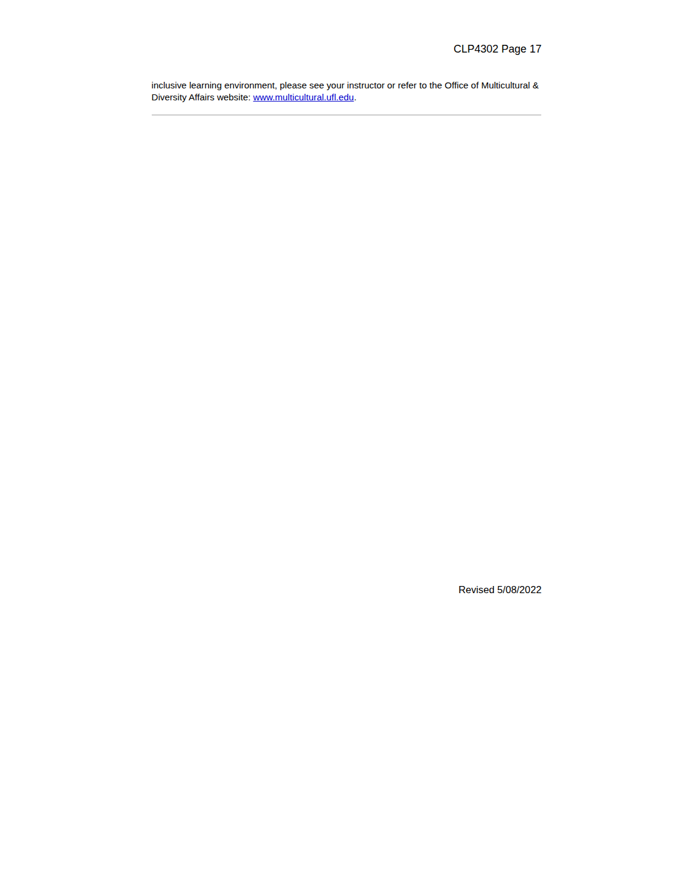CLP4302 Page 17
inclusive learning environment, please see your instructor or refer to the Office of Multicultural & Diversity Affairs website: www.multicultural.ufl.edu.
Revised 5/08/2022